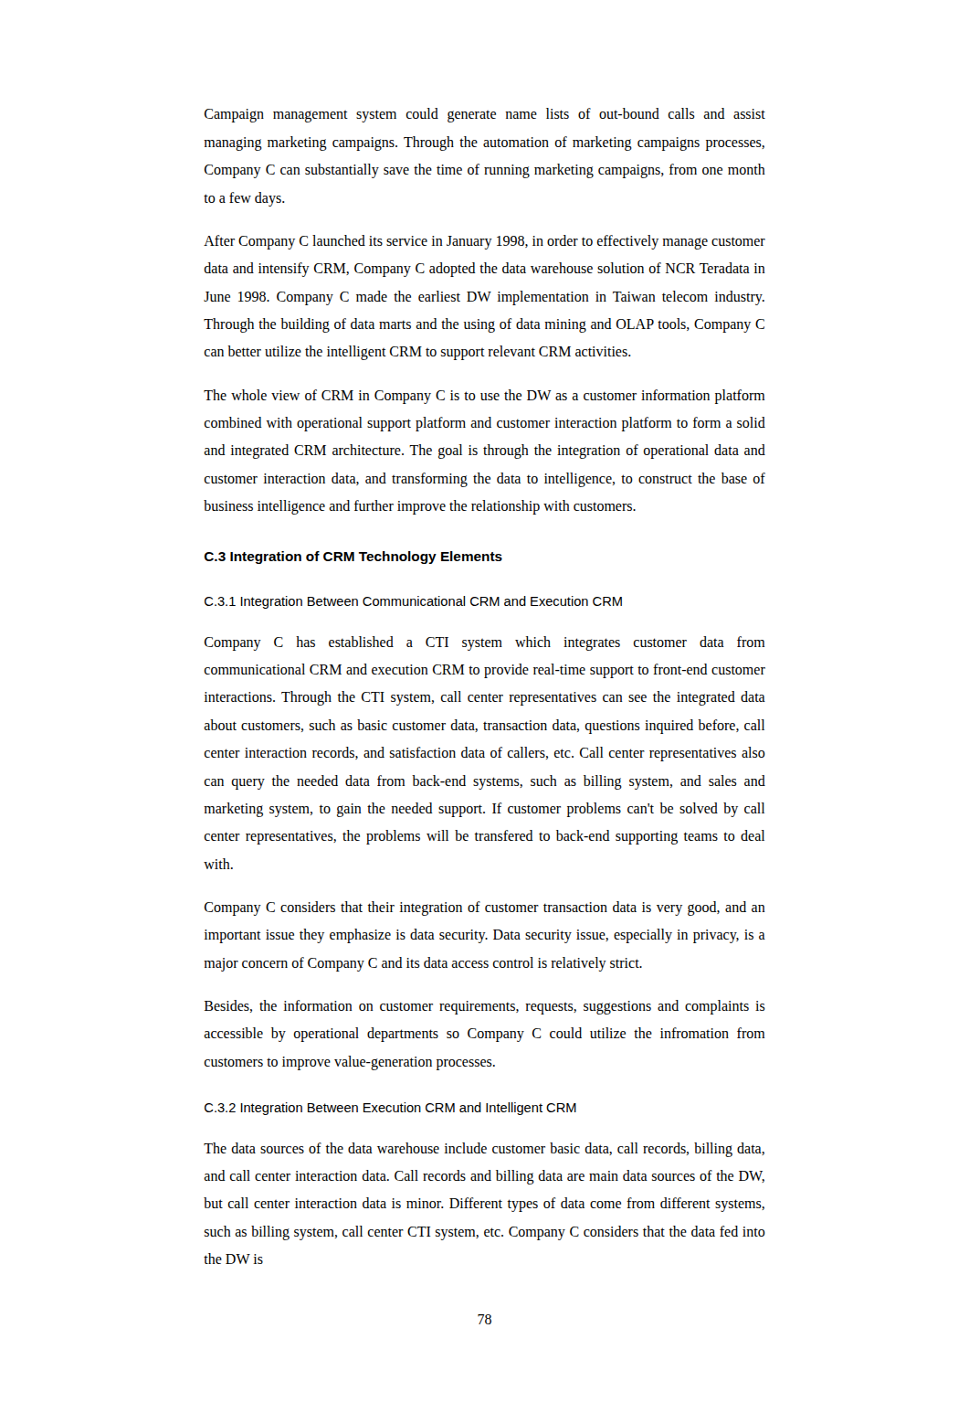Campaign management system could generate name lists of out-bound calls and assist managing marketing campaigns. Through the automation of marketing campaigns processes, Company C can substantially save the time of running marketing campaigns, from one month to a few days.
After Company C launched its service in January 1998, in order to effectively manage customer data and intensify CRM, Company C adopted the data warehouse solution of NCR Teradata in June 1998. Company C made the earliest DW implementation in Taiwan telecom industry. Through the building of data marts and the using of data mining and OLAP tools, Company C can better utilize the intelligent CRM to support relevant CRM activities.
The whole view of CRM in Company C is to use the DW as a customer information platform combined with operational support platform and customer interaction platform to form a solid and integrated CRM architecture. The goal is through the integration of operational data and customer interaction data, and transforming the data to intelligence, to construct the base of business intelligence and further improve the relationship with customers.
C.3 Integration of CRM Technology Elements
C.3.1 Integration Between Communicational CRM and Execution CRM
Company C has established a CTI system which integrates customer data from communicational CRM and execution CRM to provide real-time support to front-end customer interactions. Through the CTI system, call center representatives can see the integrated data about customers, such as basic customer data, transaction data, questions inquired before, call center interaction records, and satisfaction data of callers, etc. Call center representatives also can query the needed data from back-end systems, such as billing system, and sales and marketing system, to gain the needed support. If customer problems can't be solved by call center representatives, the problems will be transfered to back-end supporting teams to deal with.
Company C considers that their integration of customer transaction data is very good, and an important issue they emphasize is data security. Data security issue, especially in privacy, is a major concern of Company C and its data access control is relatively strict.
Besides, the information on customer requirements, requests, suggestions and complaints is accessible by operational departments so Company C could utilize the infromation from customers to improve value-generation processes.
C.3.2 Integration Between Execution CRM and Intelligent CRM
The data sources of the data warehouse include customer basic data, call records, billing data, and call center interaction data. Call records and billing data are main data sources of the DW, but call center interaction data is minor. Different types of data come from different systems, such as billing system, call center CTI system, etc. Company C considers that the data fed into the DW is
78